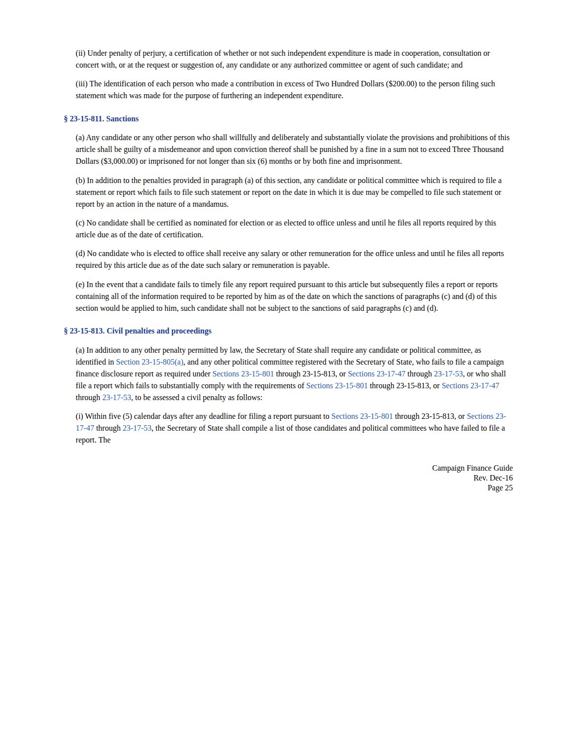(ii) Under penalty of perjury, a certification of whether or not such independent expenditure is made in cooperation, consultation or concert with, or at the request or suggestion of, any candidate or any authorized committee or agent of such candidate; and
(iii) The identification of each person who made a contribution in excess of Two Hundred Dollars ($200.00) to the person filing such statement which was made for the purpose of furthering an independent expenditure.
§ 23-15-811. Sanctions
(a) Any candidate or any other person who shall willfully and deliberately and substantially violate the provisions and prohibitions of this article shall be guilty of a misdemeanor and upon conviction thereof shall be punished by a fine in a sum not to exceed Three Thousand Dollars ($3,000.00) or imprisoned for not longer than six (6) months or by both fine and imprisonment.
(b) In addition to the penalties provided in paragraph (a) of this section, any candidate or political committee which is required to file a statement or report which fails to file such statement or report on the date in which it is due may be compelled to file such statement or report by an action in the nature of a mandamus.
(c) No candidate shall be certified as nominated for election or as elected to office unless and until he files all reports required by this article due as of the date of certification.
(d) No candidate who is elected to office shall receive any salary or other remuneration for the office unless and until he files all reports required by this article due as of the date such salary or remuneration is payable.
(e) In the event that a candidate fails to timely file any report required pursuant to this article but subsequently files a report or reports containing all of the information required to be reported by him as of the date on which the sanctions of paragraphs (c) and (d) of this section would be applied to him, such candidate shall not be subject to the sanctions of said paragraphs (c) and (d).
§ 23-15-813. Civil penalties and proceedings
(a) In addition to any other penalty permitted by law, the Secretary of State shall require any candidate or political committee, as identified in Section 23-15-805(a), and any other political committee registered with the Secretary of State, who fails to file a campaign finance disclosure report as required under Sections 23-15-801 through 23-15-813, or Sections 23-17-47 through 23-17-53, or who shall file a report which fails to substantially comply with the requirements of Sections 23-15-801 through 23-15-813, or Sections 23-17-47 through 23-17-53, to be assessed a civil penalty as follows:
(i) Within five (5) calendar days after any deadline for filing a report pursuant to Sections 23-15-801 through 23-15-813, or Sections 23-17-47 through 23-17-53, the Secretary of State shall compile a list of those candidates and political committees who have failed to file a report. The
Campaign Finance Guide
Rev. Dec-16
Page 25